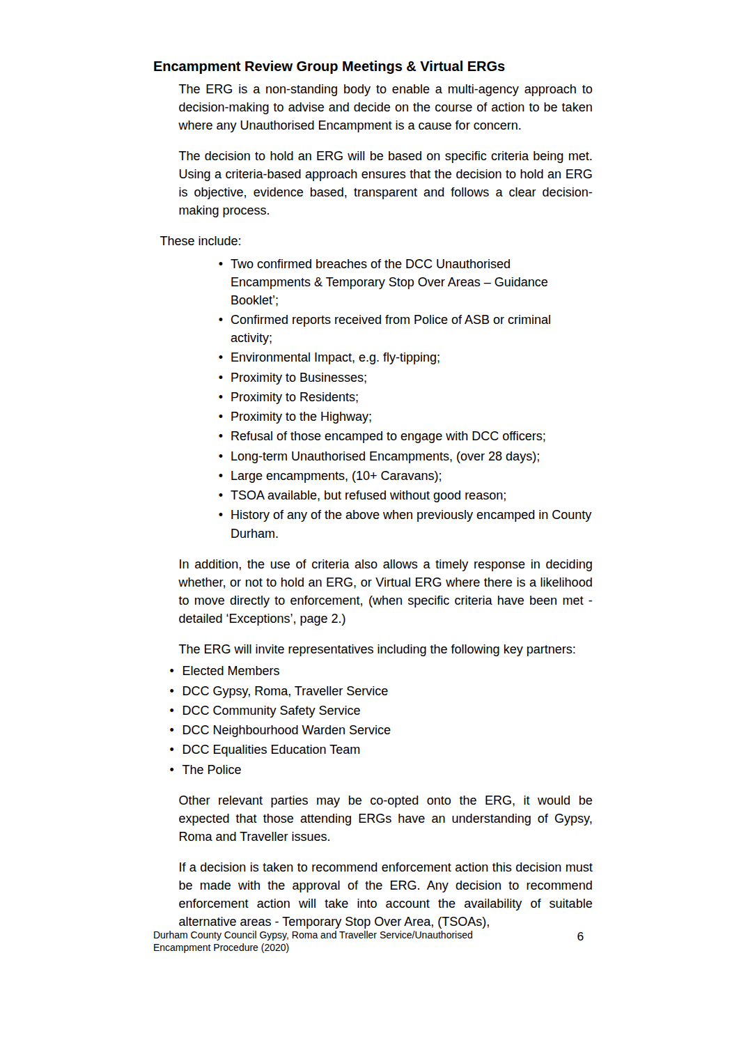Encampment Review Group Meetings & Virtual ERGs
The ERG is a non-standing body to enable a multi-agency approach to decision-making to advise and decide on the course of action to be taken where any Unauthorised Encampment is a cause for concern.
The decision to hold an ERG will be based on specific criteria being met. Using a criteria-based approach ensures that the decision to hold an ERG is objective, evidence based, transparent and follows a clear decision-making process.
These include:
Two confirmed breaches of the DCC Unauthorised Encampments & Temporary Stop Over Areas – Guidance Booklet’;
Confirmed reports received from Police of ASB or criminal activity;
Environmental Impact, e.g. fly-tipping;
Proximity to Businesses;
Proximity to Residents;
Proximity to the Highway;
Refusal of those encamped to engage with DCC officers;
Long-term Unauthorised Encampments, (over 28 days);
Large encampments, (10+ Caravans);
TSOA available, but refused without good reason;
History of any of the above when previously encamped in County Durham.
In addition, the use of criteria also allows a timely response in deciding whether, or not to hold an ERG, or Virtual ERG where there is a likelihood to move directly to enforcement, (when specific criteria have been met - detailed ‘Exceptions’, page 2.)
The ERG will invite representatives including the following key partners:
Elected Members
DCC Gypsy, Roma, Traveller Service
DCC Community Safety Service
DCC Neighbourhood Warden Service
DCC Equalities Education Team
The Police
Other relevant parties may be co-opted onto the ERG, it would be expected that those attending ERGs have an understanding of Gypsy, Roma and Traveller issues.
If a decision is taken to recommend enforcement action this decision must be made with the approval of the ERG. Any decision to recommend enforcement action will take into account the availability of suitable alternative areas - Temporary Stop Over Area, (TSOAs),
Durham County Council Gypsy, Roma and Traveller Service/Unauthorised Encampment Procedure (2020) 6